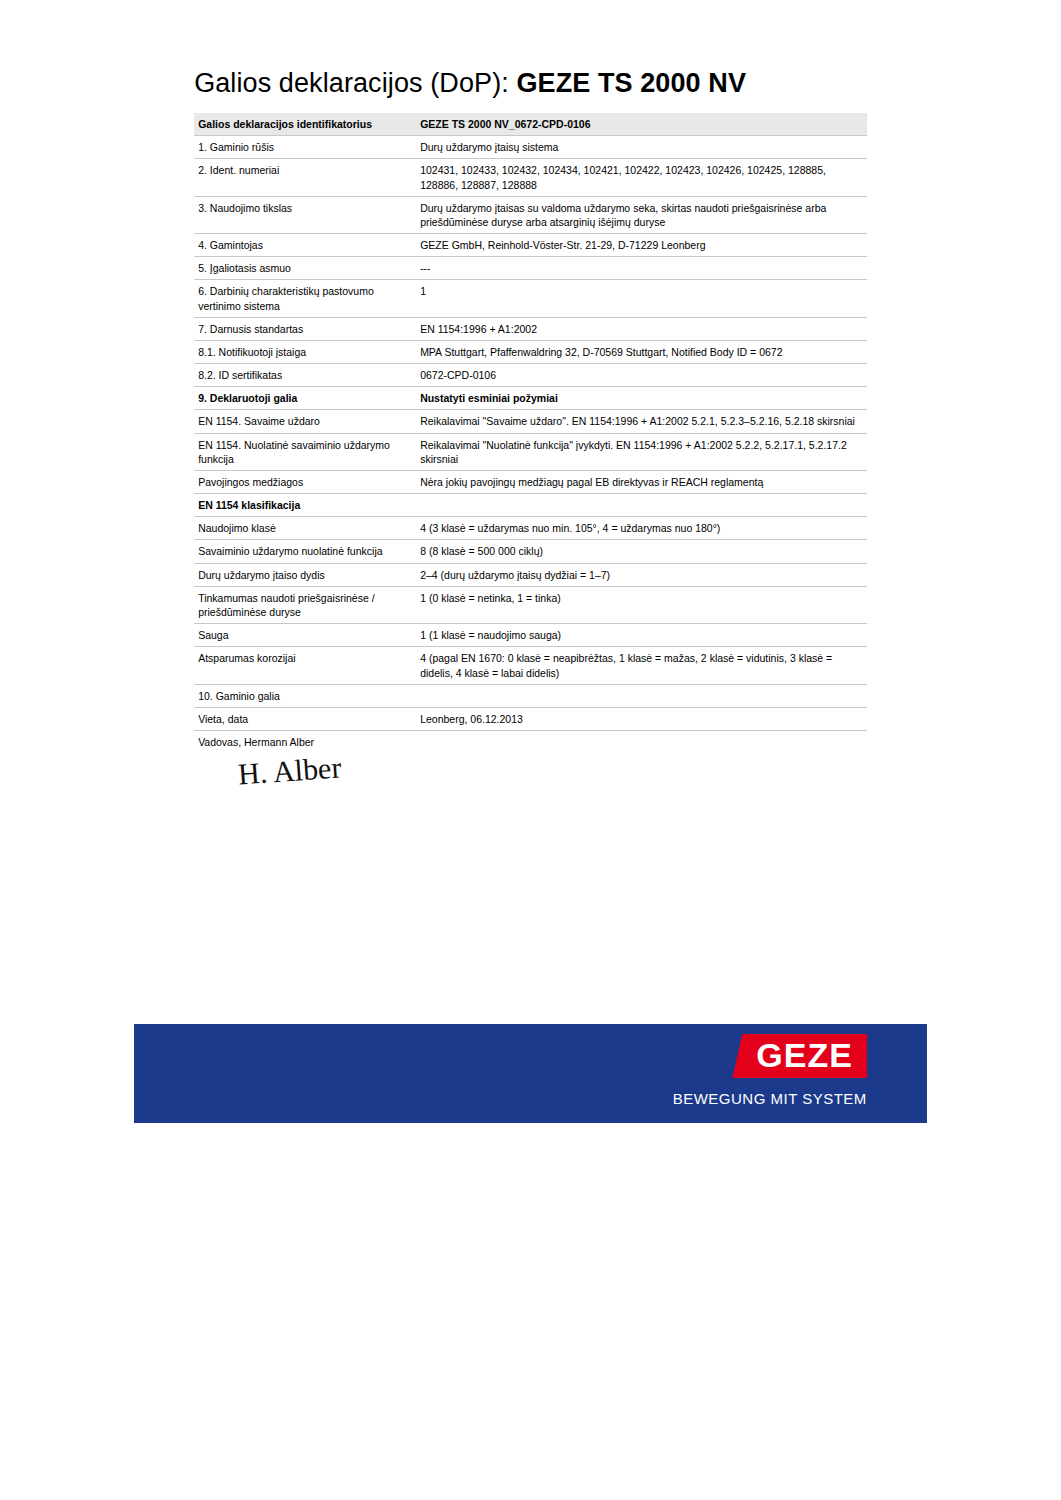Galios deklaracijos (DoP): GEZE TS 2000 NV
| Galios deklaracijos identifikatorius | GEZE TS 2000 NV_0672-CPD-0106 |
| 1. Gaminio rūšis | Durų uždarymo įtaisų sistema |
| 2. Ident. numeriai | 102431, 102433, 102432, 102434, 102421, 102422, 102423, 102426, 102425, 128885, 128886, 128887, 128888 |
| 3. Naudojimo tikslas | Durų uždarymo įtaisas su valdoma uždarymo seka, skirtas naudoti priešgaisrinėse arba priešdūminėse duryse arba atsarginių išėjimų duryse |
| 4. Gamintojas | GEZE GmbH, Reinhold-Vöster-Str. 21-29, D-71229 Leonberg |
| 5. Įgaliotasis asmuo | --- |
| 6. Darbinių charakteristikų pastovumo vertinimo sistema | 1 |
| 7. Darnusis standartas | EN 1154:1996 + A1:2002 |
| 8.1. Notifikuotoji įstaiga | MPA Stuttgart, Pfaffenwaldring 32, D-70569 Stuttgart, Notified Body ID = 0672 |
| 8.2. ID sertifikatas | 0672-CPD-0106 |
| 9. Deklaruotoji galia | Nustatyti esminiai požymiai |
| EN 1154. Savaime uždaro | Reikalavimai "Savaime uždaro". EN 1154:1996 + A1:2002 5.2.1, 5.2.3–5.2.16, 5.2.18 skirsniai |
| EN 1154. Nuolatinė savaiminio uždarymo funkcija | Reikalavimai "Nuolatinė funkcija" įvykdyti. EN 1154:1996 + A1:2002 5.2.2, 5.2.17.1, 5.2.17.2 skirsniai |
| Pavojingos medžiagos | Nėra jokių pavojingų medžiagų pagal EB direktyvas ir REACH reglamentą |
| EN 1154 klasifikacija | |
| Naudojimo klasė | 4 (3 klasė = uždarymas nuo min. 105°, 4 = uždarymas nuo 180°) |
| Savaiminio uždarymo nuolatinė funkcija | 8 (8 klasė = 500 000 ciklų) |
| Durų uždarymo įtaiso dydis | 2–4 (durų uždarymo įtaisų dydžiai = 1–7) |
| Tinkamumas naudoti priešgaisrinėse / priešdūminėse duryse | 1 (0 klasė = netinka, 1 = tinka) |
| Sauga | 1 (1 klasė = naudojimo sauga) |
| Atsparumas korozijai | 4 (pagal EN 1670: 0 klasė = neapibrėžtas, 1 klasė = mažas, 2 klasė = vidutinis, 3 klasė = didelis, 4 klasė = labai didelis) |
| 10. Gaminio galia | |
| Vieta, data | Leonberg, 06.12.2013 |
| Vadovas, Hermann Alber H. Alber |
GEZE
BEWEGUNG MIT SYSTEM